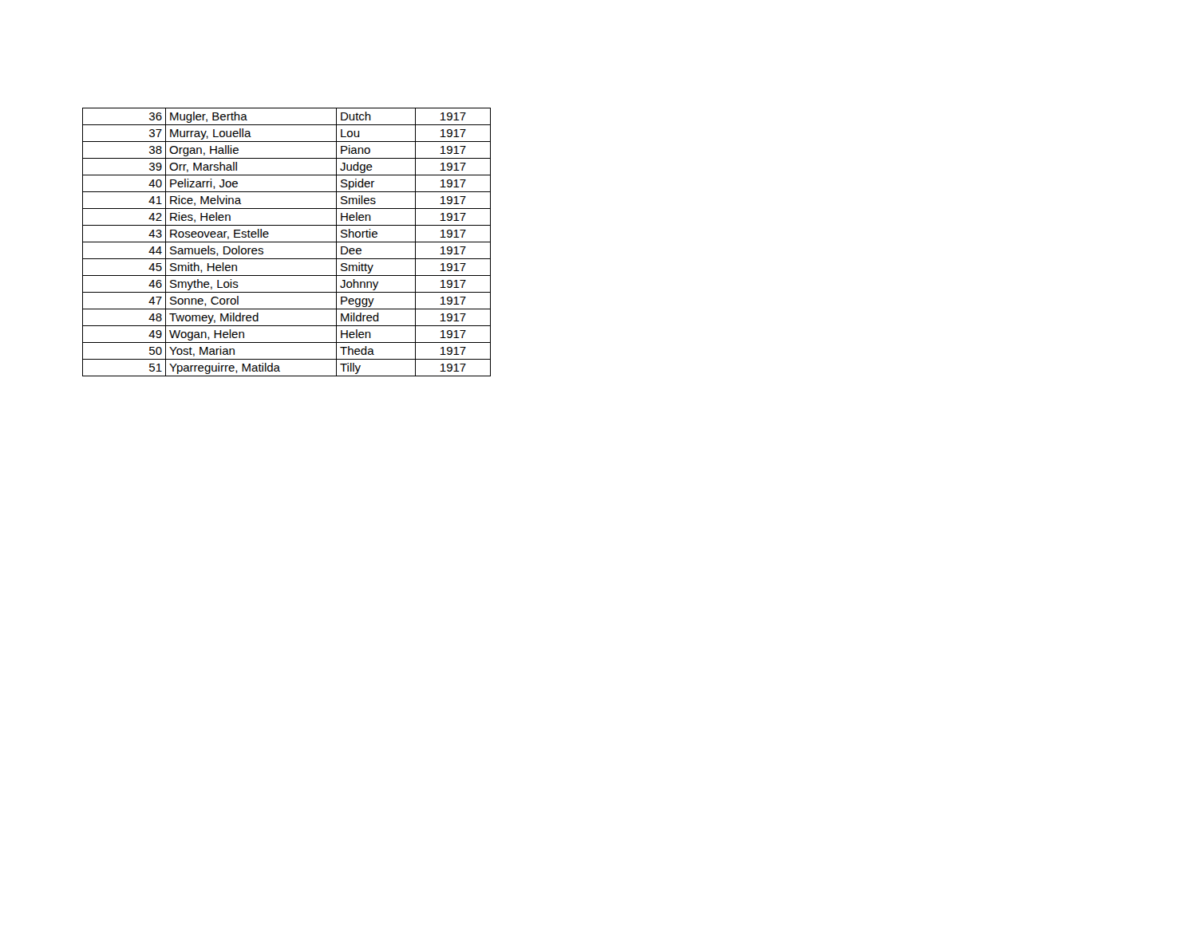| 36 | Mugler, Bertha | Dutch | 1917 |
| 37 | Murray, Louella | Lou | 1917 |
| 38 | Organ, Hallie | Piano | 1917 |
| 39 | Orr, Marshall | Judge | 1917 |
| 40 | Pelizarri, Joe | Spider | 1917 |
| 41 | Rice, Melvina | Smiles | 1917 |
| 42 | Ries, Helen | Helen | 1917 |
| 43 | Roseovear, Estelle | Shortie | 1917 |
| 44 | Samuels, Dolores | Dee | 1917 |
| 45 | Smith, Helen | Smitty | 1917 |
| 46 | Smythe, Lois | Johnny | 1917 |
| 47 | Sonne, Corol | Peggy | 1917 |
| 48 | Twomey, Mildred | Mildred | 1917 |
| 49 | Wogan, Helen | Helen | 1917 |
| 50 | Yost, Marian | Theda | 1917 |
| 51 | Yparreguirre, Matilda | Tilly | 1917 |